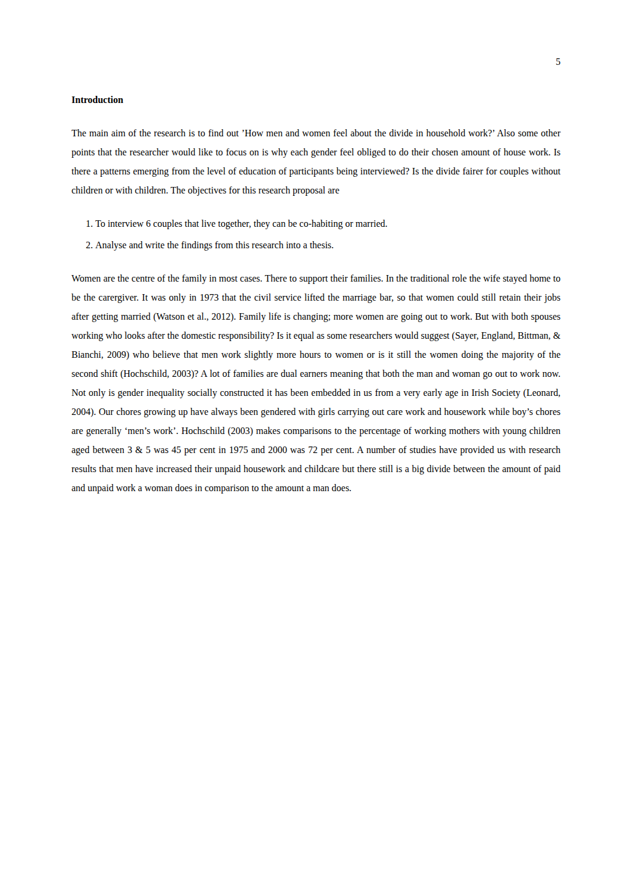5
Introduction
The main aim of the research is to find out ’How men and women feel about the divide in household work?’ Also some other points that the researcher would like to focus on is why each gender feel obliged to do their chosen amount of house work. Is there a patterns emerging from the level of education of participants being interviewed? Is the divide fairer for couples without children or with children. The objectives for this research proposal are
To interview 6 couples that live together, they can be co-habiting or married.
Analyse and write the findings from this research into a thesis.
Women are the centre of the family in most cases. There to support their families. In the traditional role the wife stayed home to be the carergiver. It was only in 1973 that the civil service lifted the marriage bar, so that women could still retain their jobs after getting married (Watson et al., 2012). Family life is changing; more women are going out to work. But with both spouses working who looks after the domestic responsibility? Is it equal as some researchers would suggest (Sayer, England, Bittman, & Bianchi, 2009) who believe that men work slightly more hours to women or is it still the women doing the majority of the second shift (Hochschild, 2003)? A lot of families are dual earners meaning that both the man and woman go out to work now. Not only is gender inequality socially constructed it has been embedded in us from a very early age in Irish Society (Leonard, 2004). Our chores growing up have always been gendered with girls carrying out care work and housework while boy’s chores are generally ‘men’s work’. Hochschild (2003) makes comparisons to the percentage of working mothers with young children aged between 3 & 5 was 45 per cent in 1975 and 2000 was 72 per cent. A number of studies have provided us with research results that men have increased their unpaid housework and childcare but there still is a big divide between the amount of paid and unpaid work a woman does in comparison to the amount a man does.